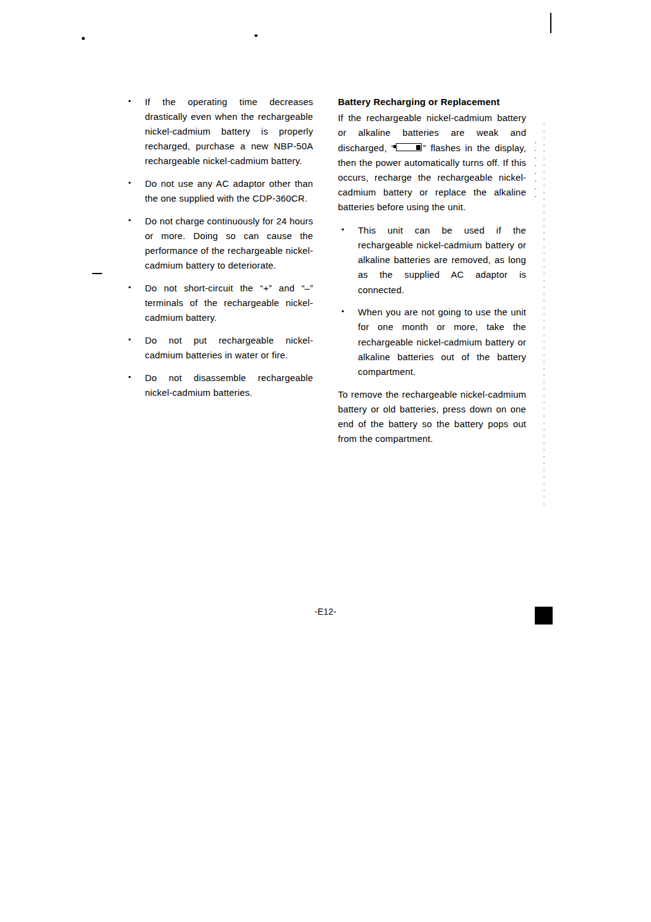If the operating time decreases drastically even when the rechargeable nickel-cadmium battery is properly recharged, purchase a new NBP-50A rechargeable nickel-cadmium battery.
Do not use any AC adaptor other than the one supplied with the CDP-360CR.
Do not charge continuously for 24 hours or more. Doing so can cause the performance of the rechargeable nickel-cadmium battery to deteriorate.
Do not short-circuit the “+” and “–” terminals of the rechargeable nickel-cadmium battery.
Do not put rechargeable nickel-cadmium batteries in water or fire.
Do not disassemble rechargeable nickel-cadmium batteries.
Battery Recharging or Replacement
If the rechargeable nickel-cadmium battery or alkaline batteries are weak and discharged, “ ” flashes in the display, then the power automatically turns off. If this occurs, recharge the rechargeable nickel-cadmium battery or replace the alkaline batteries before using the unit.
This unit can be used if the rechargeable nickel-cadmium battery or alkaline batteries are removed, as long as the supplied AC adaptor is connected.
When you are not going to use the unit for one month or more, take the rechargeable nickel-cadmium battery or alkaline batteries out of the battery compartment.
To remove the rechargeable nickel-cadmium battery or old batteries, press down on one end of the battery so the battery pops out from the compartment.
-E12-